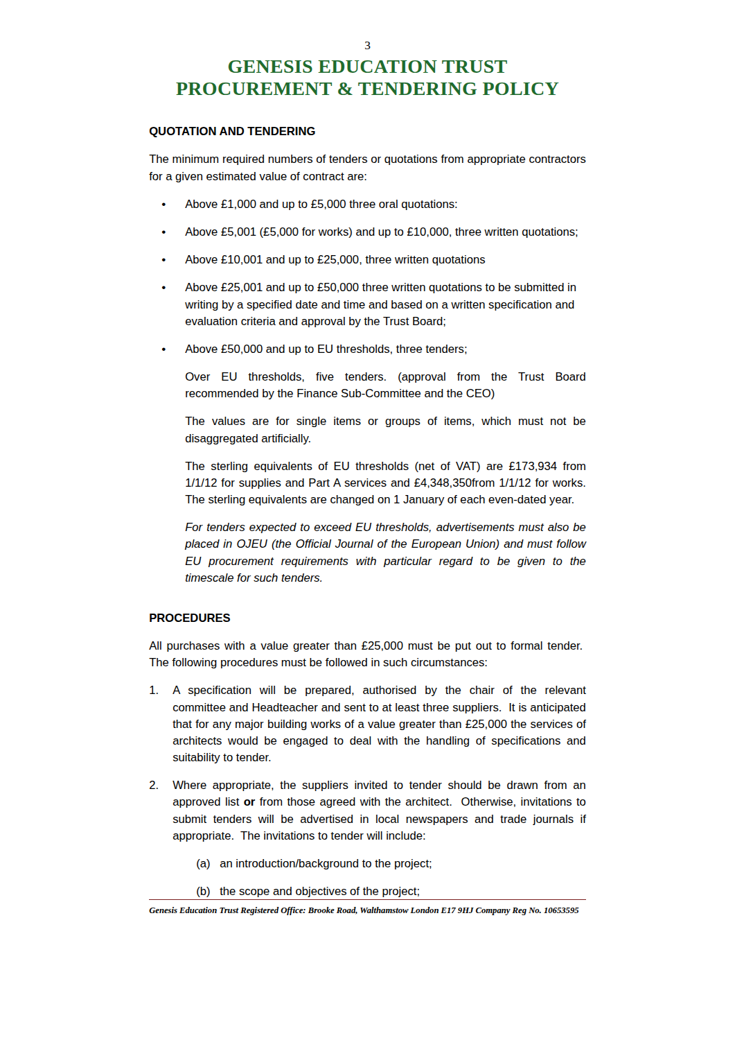3
GENESIS EDUCATION TRUST
PROCUREMENT & TENDERING POLICY
QUOTATION AND TENDERING
The minimum required numbers of tenders or quotations from appropriate contractors for a given estimated value of contract are:
Above £1,000 and up to £5,000 three oral quotations:
Above £5,001 (£5,000 for works) and up to £10,000, three written quotations;
Above £10,001 and up to £25,000, three written quotations
Above £25,001 and up to £50,000 three written quotations to be submitted in writing by a specified date and time and based on a written specification and evaluation criteria and approval by the Trust Board;
Above £50,000 and up to EU thresholds, three tenders;
Over EU thresholds, five tenders. (approval from the Trust Board recommended by the Finance Sub-Committee and the CEO)
The values are for single items or groups of items, which must not be disaggregated artificially.
The sterling equivalents of EU thresholds (net of VAT) are £173,934 from 1/1/12 for supplies and Part A services and £4,348,350from 1/1/12 for works. The sterling equivalents are changed on 1 January of each even-dated year.
For tenders expected to exceed EU thresholds, advertisements must also be placed in OJEU (the Official Journal of the European Union) and must follow EU procurement requirements with particular regard to be given to the timescale for such tenders.
PROCEDURES
All purchases with a value greater than £25,000 must be put out to formal tender. The following procedures must be followed in such circumstances:
A specification will be prepared, authorised by the chair of the relevant committee and Headteacher and sent to at least three suppliers. It is anticipated that for any major building works of a value greater than £25,000 the services of architects would be engaged to deal with the handling of specifications and suitability to tender.
Where appropriate, the suppliers invited to tender should be drawn from an approved list or from those agreed with the architect. Otherwise, invitations to submit tenders will be advertised in local newspapers and trade journals if appropriate. The invitations to tender will include:
an introduction/background to the project;
the scope and objectives of the project;
Genesis Education Trust Registered Office: Brooke Road, Walthamstow London E17 9HJ Company Reg No. 10653595